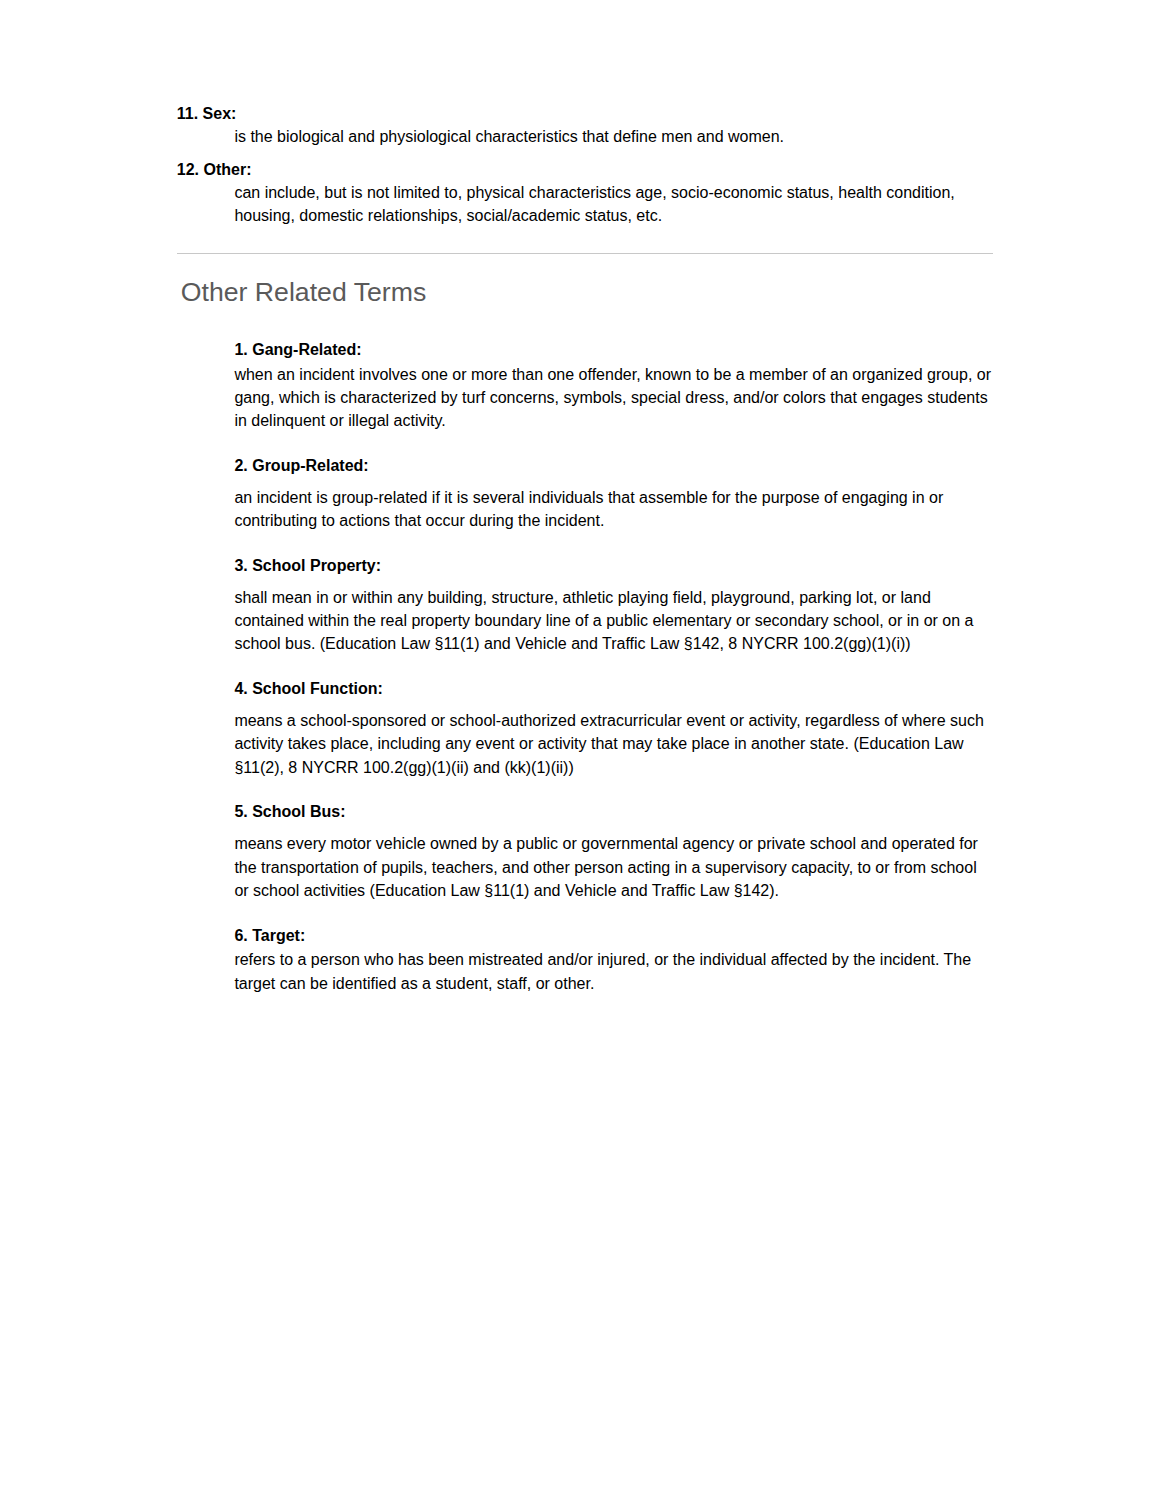11. Sex:
is the biological and physiological characteristics that define men and women.
12. Other:
can include, but is not limited to, physical characteristics age, socio-economic status, health condition, housing, domestic relationships, social/academic status, etc.
Other Related Terms
1. Gang-Related:
when an incident involves one or more than one offender, known to be a member of an organized group, or gang, which is characterized by turf concerns, symbols, special dress, and/or colors that engages students in delinquent or illegal activity.
2. Group-Related:
an incident is group-related if it is several individuals that assemble for the purpose of engaging in or contributing to actions that occur during the incident.
3. School Property:
shall mean in or within any building, structure, athletic playing field, playground, parking lot, or land contained within the real property boundary line of a public elementary or secondary school, or in or on a school bus. (Education Law §11(1) and Vehicle and Traffic Law §142, 8 NYCRR 100.2(gg)(1)(i))
4. School Function:
means a school-sponsored or school-authorized extracurricular event or activity, regardless of where such activity takes place, including any event or activity that may take place in another state. (Education Law §11(2), 8 NYCRR 100.2(gg)(1)(ii) and (kk)(1)(ii))
5. School Bus:
means every motor vehicle owned by a public or governmental agency or private school and operated for the transportation of pupils, teachers, and other person acting in a supervisory capacity, to or from school or school activities (Education Law §11(1) and Vehicle and Traffic Law §142).
6. Target:
refers to a person who has been mistreated and/or injured, or the individual affected by the incident. The target can be identified as a student, staff, or other.